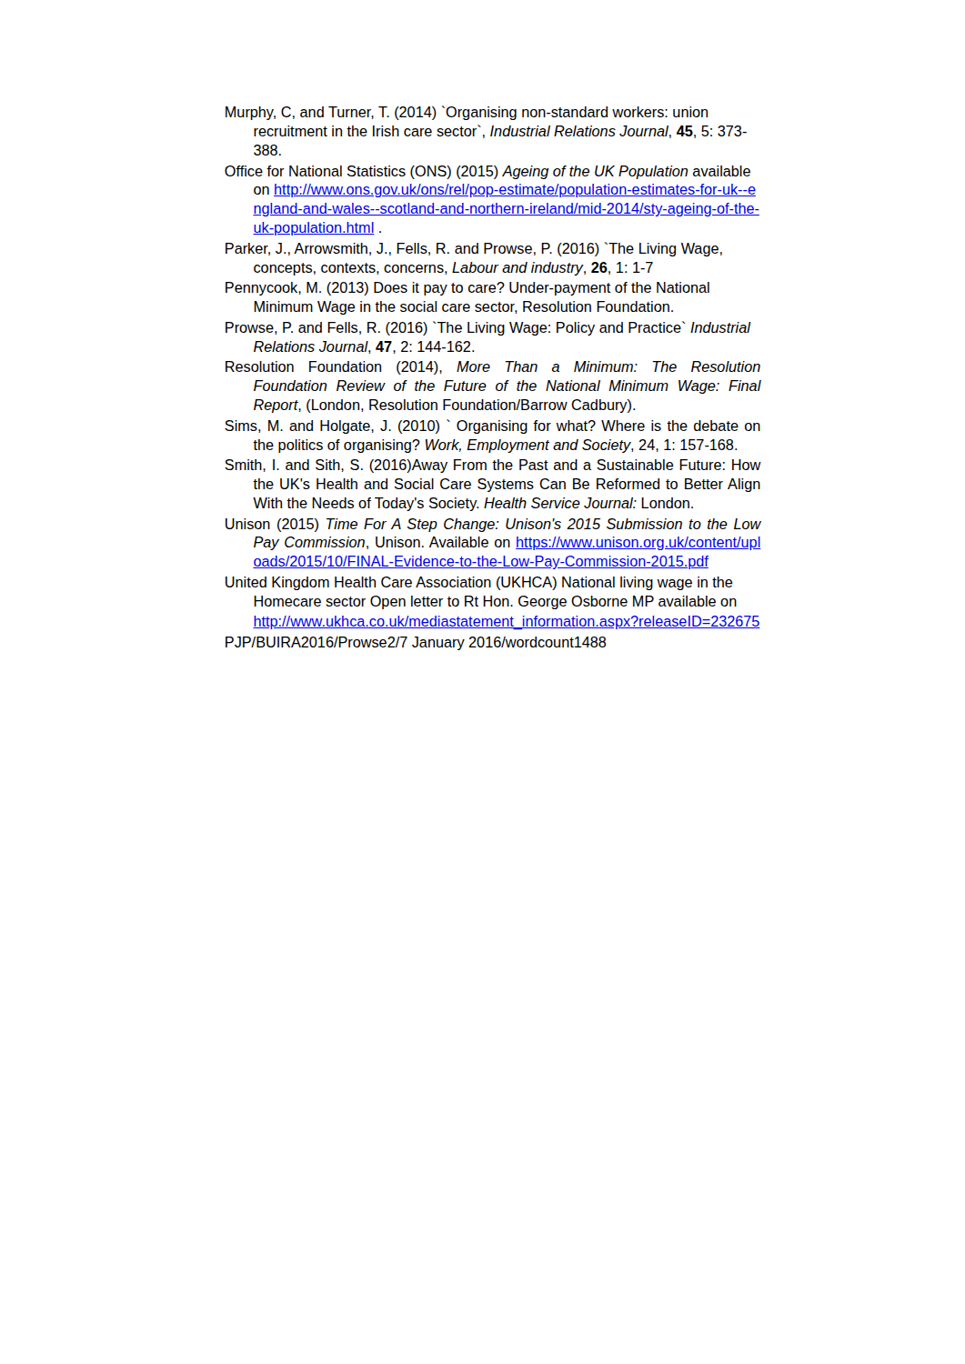Murphy, C, and Turner, T. (2014) `Organising non-standard workers: union recruitment in the Irish care sector`, Industrial Relations Journal, 45, 5: 373-388.
Office for National Statistics (ONS) (2015) Ageing of the UK Population available on http://www.ons.gov.uk/ons/rel/pop-estimate/population-estimates-for-uk--england-and-wales--scotland-and-northern-ireland/mid-2014/sty-ageing-of-the-uk-population.html .
Parker, J., Arrowsmith, J., Fells, R. and Prowse, P. (2016) `The Living Wage, concepts, contexts, concerns, Labour and industry, 26, 1: 1-7
Pennycook, M. (2013) Does it pay to care? Under-payment of the National Minimum Wage in the social care sector, Resolution Foundation.
Prowse, P. and Fells, R. (2016) `The Living Wage: Policy and Practice` Industrial Relations Journal, 47, 2: 144-162.
Resolution Foundation (2014), More Than a Minimum: The Resolution Foundation Review of the Future of the National Minimum Wage: Final Report, (London, Resolution Foundation/Barrow Cadbury).
Sims, M. and Holgate, J. (2010) ` Organising for what? Where is the debate on the politics of organising? Work, Employment and Society, 24, 1: 157-168.
Smith, I. and Sith, S. (2016)Away From the Past and a Sustainable Future: How the UK's Health and Social Care Systems Can Be Reformed to Better Align With the Needs of Today's Society. Health Service Journal: London.
Unison (2015) Time For A Step Change: Unison's 2015 Submission to the Low Pay Commission, Unison. Available on https://www.unison.org.uk/content/uploads/2015/10/FINAL-Evidence-to-the-Low-Pay-Commission-2015.pdf
United Kingdom Health Care Association (UKHCA) National living wage in the Homecare sector Open letter to Rt Hon. George Osborne MP available on
http://www.ukhca.co.uk/mediastatement_information.aspx?releaseID=232675
PJP/BUIRA2016/Prowse2/7 January 2016/wordcount1488